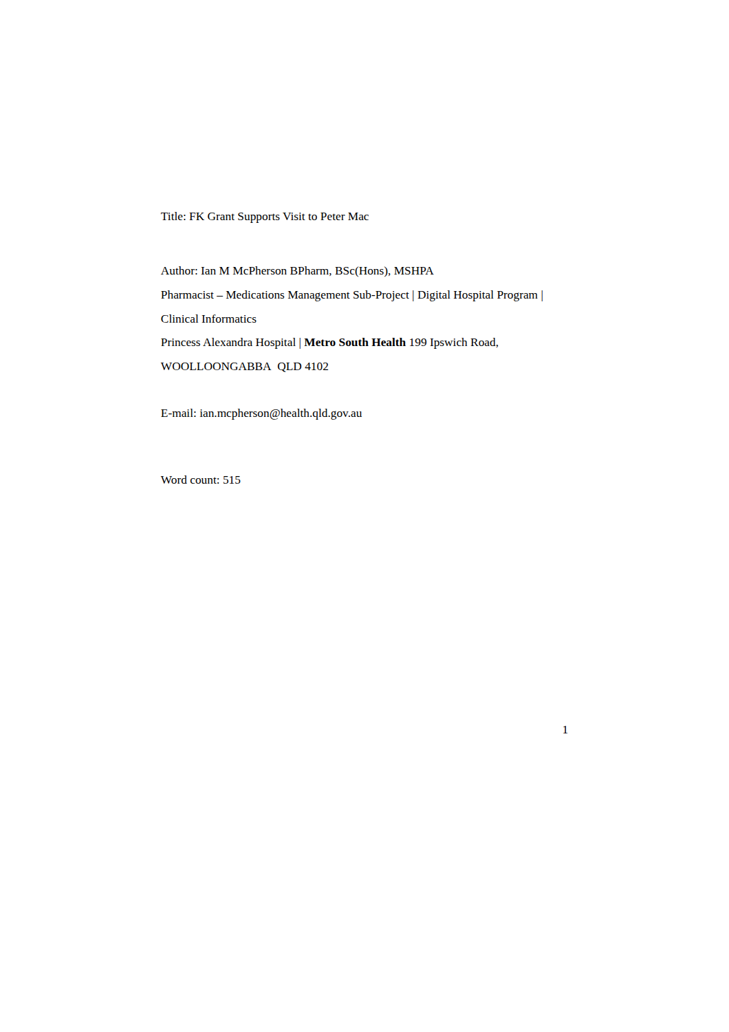Title: FK Grant Supports Visit to Peter Mac
Author: Ian M McPherson BPharm, BSc(Hons), MSHPA
Pharmacist – Medications Management Sub-Project | Digital Hospital Program | Clinical Informatics
Princess Alexandra Hospital | Metro South Health 199 Ipswich Road,
WOOLLOONGABBA QLD 4102
E-mail: ian.mcpherson@health.qld.gov.au
Word count: 515
1